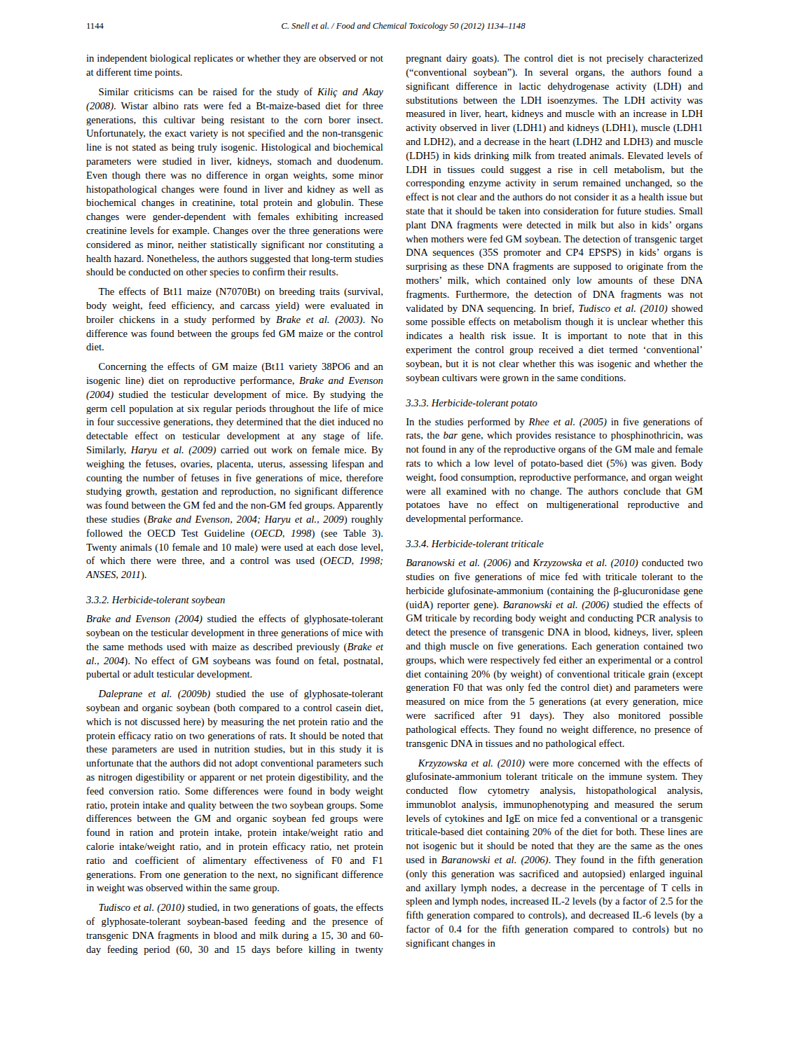1144 C. Snell et al. / Food and Chemical Toxicology 50 (2012) 1134–1148
in independent biological replicates or whether they are observed or not at different time points.
Similar criticisms can be raised for the study of Kiliç and Akay (2008). Wistar albino rats were fed a Bt-maize-based diet for three generations, this cultivar being resistant to the corn borer insect. Unfortunately, the exact variety is not specified and the non-transgenic line is not stated as being truly isogenic. Histological and biochemical parameters were studied in liver, kidneys, stomach and duodenum. Even though there was no difference in organ weights, some minor histopathological changes were found in liver and kidney as well as biochemical changes in creatinine, total protein and globulin. These changes were gender-dependent with females exhibiting increased creatinine levels for example. Changes over the three generations were considered as minor, neither statistically significant nor constituting a health hazard. Nonetheless, the authors suggested that long-term studies should be conducted on other species to confirm their results.
The effects of Bt11 maize (N7070Bt) on breeding traits (survival, body weight, feed efficiency, and carcass yield) were evaluated in broiler chickens in a study performed by Brake et al. (2003). No difference was found between the groups fed GM maize or the control diet.
Concerning the effects of GM maize (Bt11 variety 38PO6 and an isogenic line) diet on reproductive performance, Brake and Evenson (2004) studied the testicular development of mice. By studying the germ cell population at six regular periods throughout the life of mice in four successive generations, they determined that the diet induced no detectable effect on testicular development at any stage of life. Similarly, Haryu et al. (2009) carried out work on female mice. By weighing the fetuses, ovaries, placenta, uterus, assessing lifespan and counting the number of fetuses in five generations of mice, therefore studying growth, gestation and reproduction, no significant difference was found between the GM fed and the non-GM fed groups. Apparently these studies (Brake and Evenson, 2004; Haryu et al., 2009) roughly followed the OECD Test Guideline (OECD, 1998) (see Table 3). Twenty animals (10 female and 10 male) were used at each dose level, of which there were three, and a control was used (OECD, 1998; ANSES, 2011).
3.3.2. Herbicide-tolerant soybean
Brake and Evenson (2004) studied the effects of glyphosate-tolerant soybean on the testicular development in three generations of mice with the same methods used with maize as described previously (Brake et al., 2004). No effect of GM soybeans was found on fetal, postnatal, pubertal or adult testicular development.
Daleprane et al. (2009b) studied the use of glyphosate-tolerant soybean and organic soybean (both compared to a control casein diet, which is not discussed here) by measuring the net protein ratio and the protein efficacy ratio on two generations of rats. It should be noted that these parameters are used in nutrition studies, but in this study it is unfortunate that the authors did not adopt conventional parameters such as nitrogen digestibility or apparent or net protein digestibility, and the feed conversion ratio. Some differences were found in body weight ratio, protein intake and quality between the two soybean groups. Some differences between the GM and organic soybean fed groups were found in ration and protein intake, protein intake/weight ratio and calorie intake/weight ratio, and in protein efficacy ratio, net protein ratio and coefficient of alimentary effectiveness of F0 and F1 generations. From one generation to the next, no significant difference in weight was observed within the same group.
Tudisco et al. (2010) studied, in two generations of goats, the effects of glyphosate-tolerant soybean-based feeding and the presence of transgenic DNA fragments in blood and milk during a 15, 30 and 60-day feeding period (60, 30 and 15 days before killing in twenty pregnant dairy goats). The control diet is not precisely characterized (“conventional soybean”). In several organs, the authors found a significant difference in lactic dehydrogenase activity (LDH) and substitutions between the LDH isoenzymes. The LDH activity was measured in liver, heart, kidneys and muscle with an increase in LDH activity observed in liver (LDH1) and kidneys (LDH1), muscle (LDH1 and LDH2), and a decrease in the heart (LDH2 and LDH3) and muscle (LDH5) in kids drinking milk from treated animals. Elevated levels of LDH in tissues could suggest a rise in cell metabolism, but the corresponding enzyme activity in serum remained unchanged, so the effect is not clear and the authors do not consider it as a health issue but state that it should be taken into consideration for future studies. Small plant DNA fragments were detected in milk but also in kids’ organs when mothers were fed GM soybean. The detection of transgenic target DNA sequences (35S promoter and CP4 EPSPS) in kids’ organs is surprising as these DNA fragments are supposed to originate from the mothers’ milk, which contained only low amounts of these DNA fragments. Furthermore, the detection of DNA fragments was not validated by DNA sequencing. In brief, Tudisco et al. (2010) showed some possible effects on metabolism though it is unclear whether this indicates a health risk issue. It is important to note that in this experiment the control group received a diet termed ‘conventional’ soybean, but it is not clear whether this was isogenic and whether the soybean cultivars were grown in the same conditions.
3.3.3. Herbicide-tolerant potato
In the studies performed by Rhee et al. (2005) in five generations of rats, the bar gene, which provides resistance to phosphinothricin, was not found in any of the reproductive organs of the GM male and female rats to which a low level of potato-based diet (5%) was given. Body weight, food consumption, reproductive performance, and organ weight were all examined with no change. The authors conclude that GM potatoes have no effect on multigenerational reproductive and developmental performance.
3.3.4. Herbicide-tolerant triticale
Baranowski et al. (2006) and Krzyzowska et al. (2010) conducted two studies on five generations of mice fed with triticale tolerant to the herbicide glufosinate-ammonium (containing the β-glucuronidase gene (uidA) reporter gene). Baranowski et al. (2006) studied the effects of GM triticale by recording body weight and conducting PCR analysis to detect the presence of transgenic DNA in blood, kidneys, liver, spleen and thigh muscle on five generations. Each generation contained two groups, which were respectively fed either an experimental or a control diet containing 20% (by weight) of conventional triticale grain (except generation F0 that was only fed the control diet) and parameters were measured on mice from the 5 generations (at every generation, mice were sacrificed after 91 days). They also monitored possible pathological effects. They found no weight difference, no presence of transgenic DNA in tissues and no pathological effect.
Krzyzowska et al. (2010) were more concerned with the effects of glufosinate-ammonium tolerant triticale on the immune system. They conducted flow cytometry analysis, histopathological analysis, immunoblot analysis, immunophenotyping and measured the serum levels of cytokines and IgE on mice fed a conventional or a transgenic triticale-based diet containing 20% of the diet for both. These lines are not isogenic but it should be noted that they are the same as the ones used in Baranowski et al. (2006). They found in the fifth generation (only this generation was sacrificed and autopsied) enlarged inguinal and axillary lymph nodes, a decrease in the percentage of T cells in spleen and lymph nodes, increased IL-2 levels (by a factor of 2.5 for the fifth generation compared to controls), and decreased IL-6 levels (by a factor of 0.4 for the fifth generation compared to controls) but no significant changes in